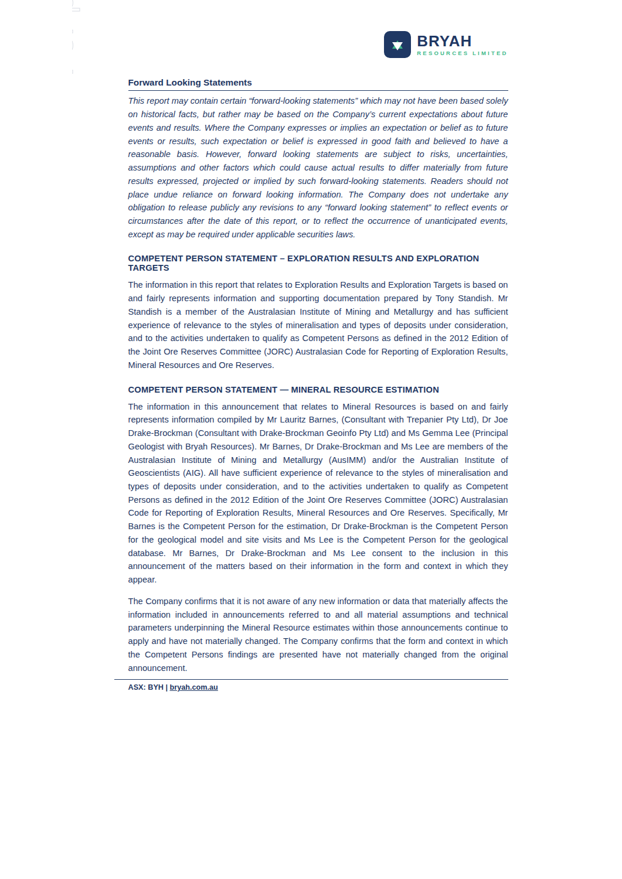For personal use only
BRYAH RESOURCES LIMITED
Forward Looking Statements
This report may contain certain “forward-looking statements” which may not have been based solely on historical facts, but rather may be based on the Company’s current expectations about future events and results. Where the Company expresses or implies an expectation or belief as to future events or results, such expectation or belief is expressed in good faith and believed to have a reasonable basis. However, forward looking statements are subject to risks, uncertainties, assumptions and other factors which could cause actual results to differ materially from future results expressed, projected or implied by such forward-looking statements. Readers should not place undue reliance on forward looking information. The Company does not undertake any obligation to release publicly any revisions to any “forward looking statement” to reflect events or circumstances after the date of this report, or to reflect the occurrence of unanticipated events, except as may be required under applicable securities laws.
COMPETENT PERSON STATEMENT – EXPLORATION RESULTS AND EXPLORATION TARGETS
The information in this report that relates to Exploration Results and Exploration Targets is based on and fairly represents information and supporting documentation prepared by Tony Standish. Mr Standish is a member of the Australasian Institute of Mining and Metallurgy and has sufficient experience of relevance to the styles of mineralisation and types of deposits under consideration, and to the activities undertaken to qualify as Competent Persons as defined in the 2012 Edition of the Joint Ore Reserves Committee (JORC) Australasian Code for Reporting of Exploration Results, Mineral Resources and Ore Reserves.
COMPETENT PERSON STATEMENT — MINERAL RESOURCE ESTIMATION
The information in this announcement that relates to Mineral Resources is based on and fairly represents information compiled by Mr Lauritz Barnes, (Consultant with Trepanier Pty Ltd), Dr Joe Drake-Brockman (Consultant with Drake-Brockman Geoinfo Pty Ltd) and Ms Gemma Lee (Principal Geologist with Bryah Resources). Mr Barnes, Dr Drake-Brockman and Ms Lee are members of the Australasian Institute of Mining and Metallurgy (AusIMM) and/or the Australian Institute of Geoscientists (AIG). All have sufficient experience of relevance to the styles of mineralisation and types of deposits under consideration, and to the activities undertaken to qualify as Competent Persons as defined in the 2012 Edition of the Joint Ore Reserves Committee (JORC) Australasian Code for Reporting of Exploration Results, Mineral Resources and Ore Reserves. Specifically, Mr Barnes is the Competent Person for the estimation, Dr Drake-Brockman is the Competent Person for the geological model and site visits and Ms Lee is the Competent Person for the geological database. Mr Barnes, Dr Drake-Brockman and Ms Lee consent to the inclusion in this announcement of the matters based on their information in the form and context in which they appear.
The Company confirms that it is not aware of any new information or data that materially affects the information included in announcements referred to and all material assumptions and technical parameters underpinning the Mineral Resource estimates within those announcements continue to apply and have not materially changed. The Company confirms that the form and context in which the Competent Persons findings are presented have not materially changed from the original announcement.
ASX: BYH | bryah.com.au